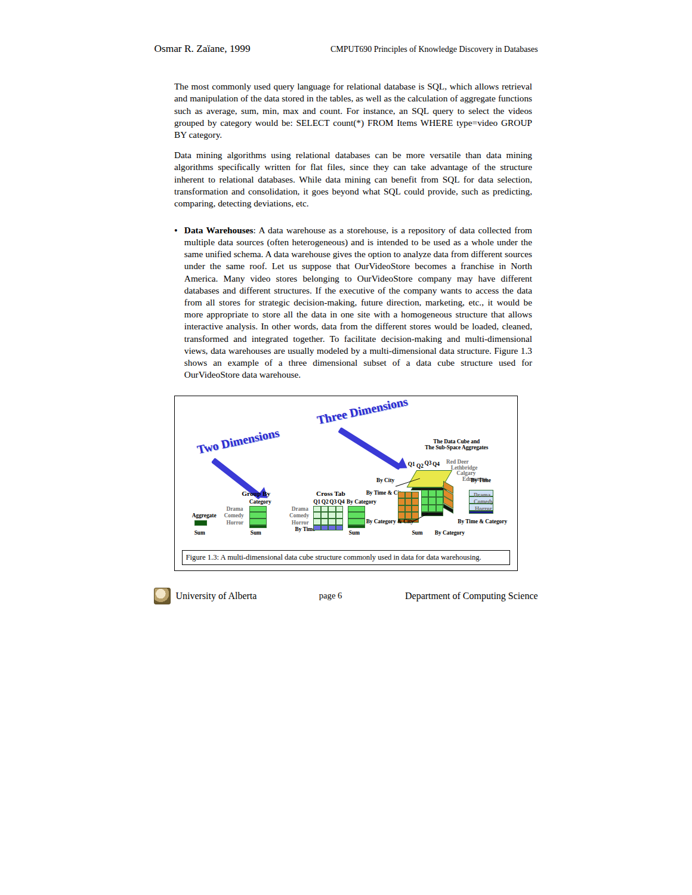Osmar R. Zaïane, 1999
CMPUT690 Principles of Knowledge Discovery in Databases
The most commonly used query language for relational database is SQL, which allows retrieval and manipulation of the data stored in the tables, as well as the calculation of aggregate functions such as average, sum, min, max and count. For instance, an SQL query to select the videos grouped by category would be: SELECT count(*) FROM Items WHERE type=video GROUP BY category.
Data mining algorithms using relational databases can be more versatile than data mining algorithms specifically written for flat files, since they can take advantage of the structure inherent to relational databases. While data mining can benefit from SQL for data selection, transformation and consolidation, it goes beyond what SQL could provide, such as predicting, comparing, detecting deviations, etc.
Data Warehouses: A data warehouse as a storehouse, is a repository of data collected from multiple data sources (often heterogeneous) and is intended to be used as a whole under the same unified schema. A data warehouse gives the option to analyze data from different sources under the same roof. Let us suppose that OurVideoStore becomes a franchise in North America. Many video stores belonging to OurVideoStore company may have different databases and different structures. If the executive of the company wants to access the data from all stores for strategic decision-making, future direction, marketing, etc., it would be more appropriate to store all the data in one site with a homogeneous structure that allows interactive analysis. In other words, data from the different stores would be loaded, cleaned, transformed and integrated together. To facilitate decision-making and multi-dimensional views, data warehouses are usually modeled by a multi-dimensional data structure. Figure 1.3 shows an example of a three dimensional subset of a data cube structure used for OurVideoStore data warehouse.
Two Dimensions
Three Dimensions
The Data Cube and
The Sub-Space Aggregates
Q1
Q2
Q3
Q4
Red Deer
Lethbridge
Calgary
Edmonton
By City
By Time
By Time & City
Drama
Comedy
Horror
By Category & City
By Time & Category
Sum
By Category
Aggregate
Sum
Group By
Category
Drama
Comedy
Horror
Sum
Cross Tab
Q1
Q2
Q3
Q4
By Category
Drama
Comedy
Horror
By Time
Sum
Figure 1.3: A multi-dimensional data cube structure commonly used in data for data warehousing.
University of Alberta
page 6
Department of Computing Science